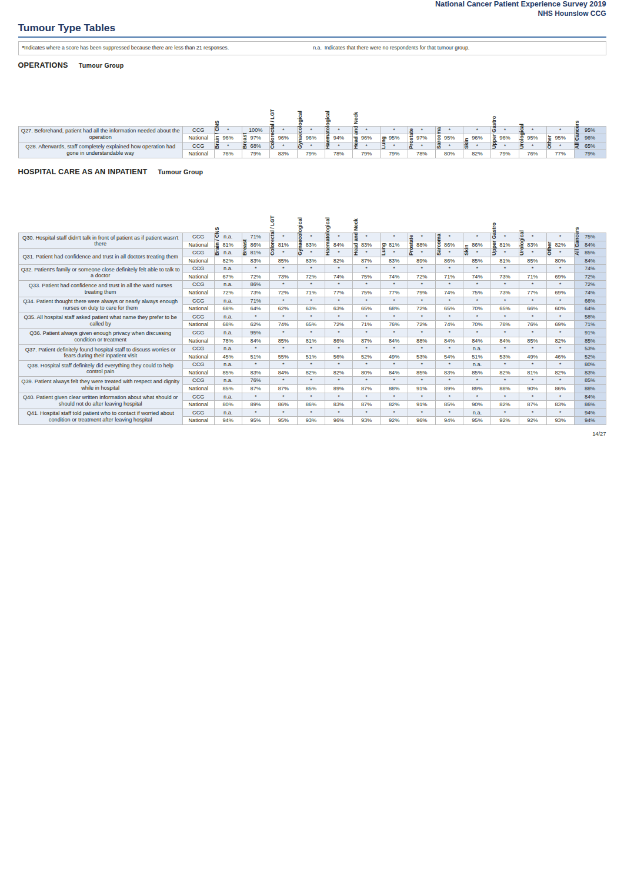National Cancer Patient Experience Survey 2019
NHS Hounslow CCG
Tumour Type Tables
| * | Indicates where a score has been suppressed because there are less than 21 responses. | n.a. Indicates that there were no respondents for that tumour group. |
OPERATIONS Tumour Group
| | | Brain / CNS | Breast | Colorectal / LGT | Gynaecological | Haematological | Head and Neck | Lung | Prostate | Sarcoma | Skin | Upper Gastro | Urological | Other | All Cancers |
| --- | --- | --- | --- | --- | --- | --- | --- | --- | --- | --- | --- | --- | --- | --- | --- |
| Q27. Beforehand, patient had all the information needed about the operation | CCG | * | 100% | * | * | * | * | * | * | * | * | * | * | * | 95% |
| National | 96% | 97% | 96% | 96% | 94% | 96% | 95% | 97% | 95% | 96% | 96% | 95% | 95% | 96% |
| Q28. Afterwards, staff completely explained how operation had gone in understandable way | CCG | * | 68% | * | * | * | * | * | * | * | * | * | * | * | 65% |
| National | 76% | 79% | 83% | 79% | 78% | 79% | 79% | 78% | 80% | 82% | 79% | 76% | 77% | 79% |
HOSPITAL CARE AS AN INPATIENT Tumour Group
| | | Brain / CNS | Breast | Colorectal / LGT | Gynaecological | Haematological | Head and Neck | Lung | Prostate | Sarcoma | Skin | Upper Gastro | Urological | Other | All Cancers |
| --- | --- | --- | --- | --- | --- | --- | --- | --- | --- | --- | --- | --- | --- | --- | --- |
| Q30. Hospital staff didn't talk in front of patient as if patient wasn't there | CCG | n.a. | 71% | * | * | * | * | * | * | * | * | * | * | * | 75% |
| National | 81% | 86% | 81% | 83% | 84% | 83% | 81% | 88% | 86% | 86% | 81% | 83% | 82% | 84% |
| Q31. Patient had confidence and trust in all doctors treating them | CCG | n.a. | 81% | * | * | * | * | * | * | * | * | * | * | * | 85% |
| National | 82% | 83% | 85% | 83% | 82% | 87% | 83% | 89% | 86% | 85% | 81% | 85% | 80% | 84% |
| Q32. Patient's family or someone close definitely felt able to talk to a doctor | CCG | n.a. | * | * | * | * | * | * | * | * | * | * | * | * | 74% |
| National | 67% | 72% | 73% | 72% | 74% | 75% | 74% | 72% | 71% | 74% | 73% | 71% | 69% | 72% |
| Q33. Patient had confidence and trust in all the ward nurses treating them | CCG | n.a. | 86% | * | * | * | * | * | * | * | * | * | * | * | 72% |
| National | 72% | 73% | 72% | 71% | 77% | 75% | 77% | 79% | 74% | 75% | 73% | 77% | 69% | 74% |
| Q34. Patient thought there were always or nearly always enough nurses on duty to care for them | CCG | n.a. | 71% | * | * | * | * | * | * | * | * | * | * | * | 66% |
| National | 68% | 64% | 62% | 63% | 63% | 65% | 68% | 72% | 65% | 70% | 65% | 66% | 60% | 64% |
| Q35. All hospital staff asked patient what name they prefer to be called by | CCG | n.a. | * | * | * | * | * | * | * | * | * | * | * | * | 58% |
| National | 68% | 62% | 74% | 65% | 72% | 71% | 76% | 72% | 74% | 70% | 78% | 76% | 69% | 71% |
| Q36. Patient always given enough privacy when discussing condition or treatment | CCG | n.a. | 95% | * | * | * | * | * | * | * | * | * | * | * | 91% |
| National | 78% | 84% | 85% | 81% | 86% | 87% | 84% | 88% | 84% | 84% | 84% | 85% | 82% | 85% |
| Q37. Patient definitely found hospital staff to discuss worries or fears during their inpatient visit | CCG | n.a. | * | * | * | * | * | * | * | * | n.a. | * | * | * | 53% |
| National | 45% | 51% | 55% | 51% | 56% | 52% | 49% | 53% | 54% | 51% | 53% | 49% | 46% | 52% |
| Q38. Hospital staff definitely did everything they could to help control pain | CCG | n.a. | * | * | * | * | * | * | * | * | n.a. | * | * | * | 80% |
| National | 85% | 83% | 84% | 82% | 82% | 80% | 84% | 85% | 83% | 85% | 82% | 81% | 82% | 83% |
| Q39. Patient always felt they were treated with respect and dignity while in hospital | CCG | n.a. | 76% | * | * | * | * | * | * | * | * | * | * | * | 85% |
| National | 85% | 87% | 87% | 85% | 89% | 87% | 88% | 91% | 89% | 89% | 88% | 90% | 86% | 88% |
| Q40. Patient given clear written information about what should or should not do after leaving hospital | CCG | n.a. | * | * | * | * | * | * | * | * | * | * | * | * | 84% |
| National | 80% | 89% | 86% | 86% | 83% | 87% | 82% | 91% | 85% | 90% | 82% | 87% | 83% | 86% |
| Q41. Hospital staff told patient who to contact if worried about condition or treatment after leaving hospital | CCG | n.a. | * | * | * | * | * | * | * | * | n.a. | * | * | * | 94% |
| National | 94% | 95% | 95% | 93% | 96% | 93% | 92% | 96% | 94% | 95% | 92% | 92% | 93% | 94% |
14/27